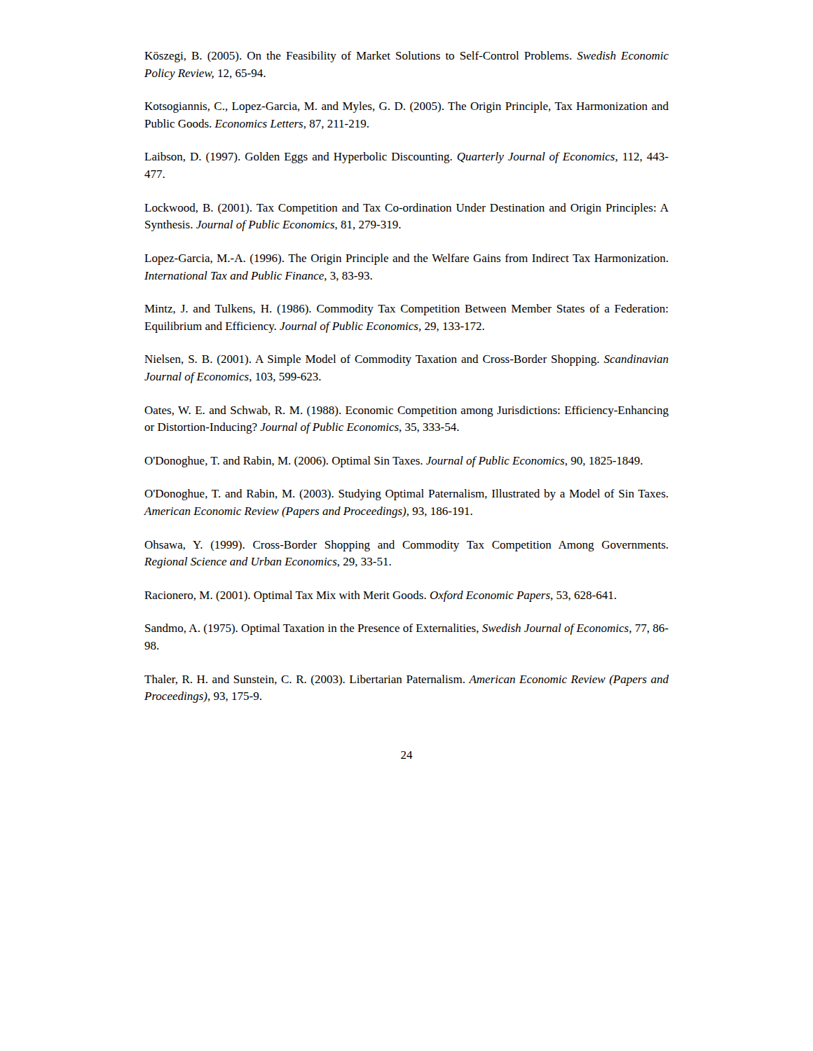Köszegi, B. (2005). On the Feasibility of Market Solutions to Self-Control Problems. Swedish Economic Policy Review, 12, 65-94.
Kotsogiannis, C., Lopez-Garcia, M. and Myles, G. D. (2005). The Origin Principle, Tax Harmonization and Public Goods. Economics Letters, 87, 211-219.
Laibson, D. (1997). Golden Eggs and Hyperbolic Discounting. Quarterly Journal of Economics, 112, 443-477.
Lockwood, B. (2001). Tax Competition and Tax Co-ordination Under Destination and Origin Principles: A Synthesis. Journal of Public Economics, 81, 279-319.
Lopez-Garcia, M.-A. (1996). The Origin Principle and the Welfare Gains from Indirect Tax Harmonization. International Tax and Public Finance, 3, 83-93.
Mintz, J. and Tulkens, H. (1986). Commodity Tax Competition Between Member States of a Federation: Equilibrium and Efficiency. Journal of Public Economics, 29, 133-172.
Nielsen, S. B. (2001). A Simple Model of Commodity Taxation and Cross-Border Shopping. Scandinavian Journal of Economics, 103, 599-623.
Oates, W. E. and Schwab, R. M. (1988). Economic Competition among Jurisdictions: Efficiency-Enhancing or Distortion-Inducing? Journal of Public Economics, 35, 333-54.
O'Donoghue, T. and Rabin, M. (2006). Optimal Sin Taxes. Journal of Public Economics, 90, 1825-1849.
O'Donoghue, T. and Rabin, M. (2003). Studying Optimal Paternalism, Illustrated by a Model of Sin Taxes. American Economic Review (Papers and Proceedings), 93, 186-191.
Ohsawa, Y. (1999). Cross-Border Shopping and Commodity Tax Competition Among Governments. Regional Science and Urban Economics, 29, 33-51.
Racionero, M. (2001). Optimal Tax Mix with Merit Goods. Oxford Economic Papers, 53, 628-641.
Sandmo, A. (1975). Optimal Taxation in the Presence of Externalities, Swedish Journal of Economics, 77, 86-98.
Thaler, R. H. and Sunstein, C. R. (2003). Libertarian Paternalism. American Economic Review (Papers and Proceedings), 93, 175-9.
24